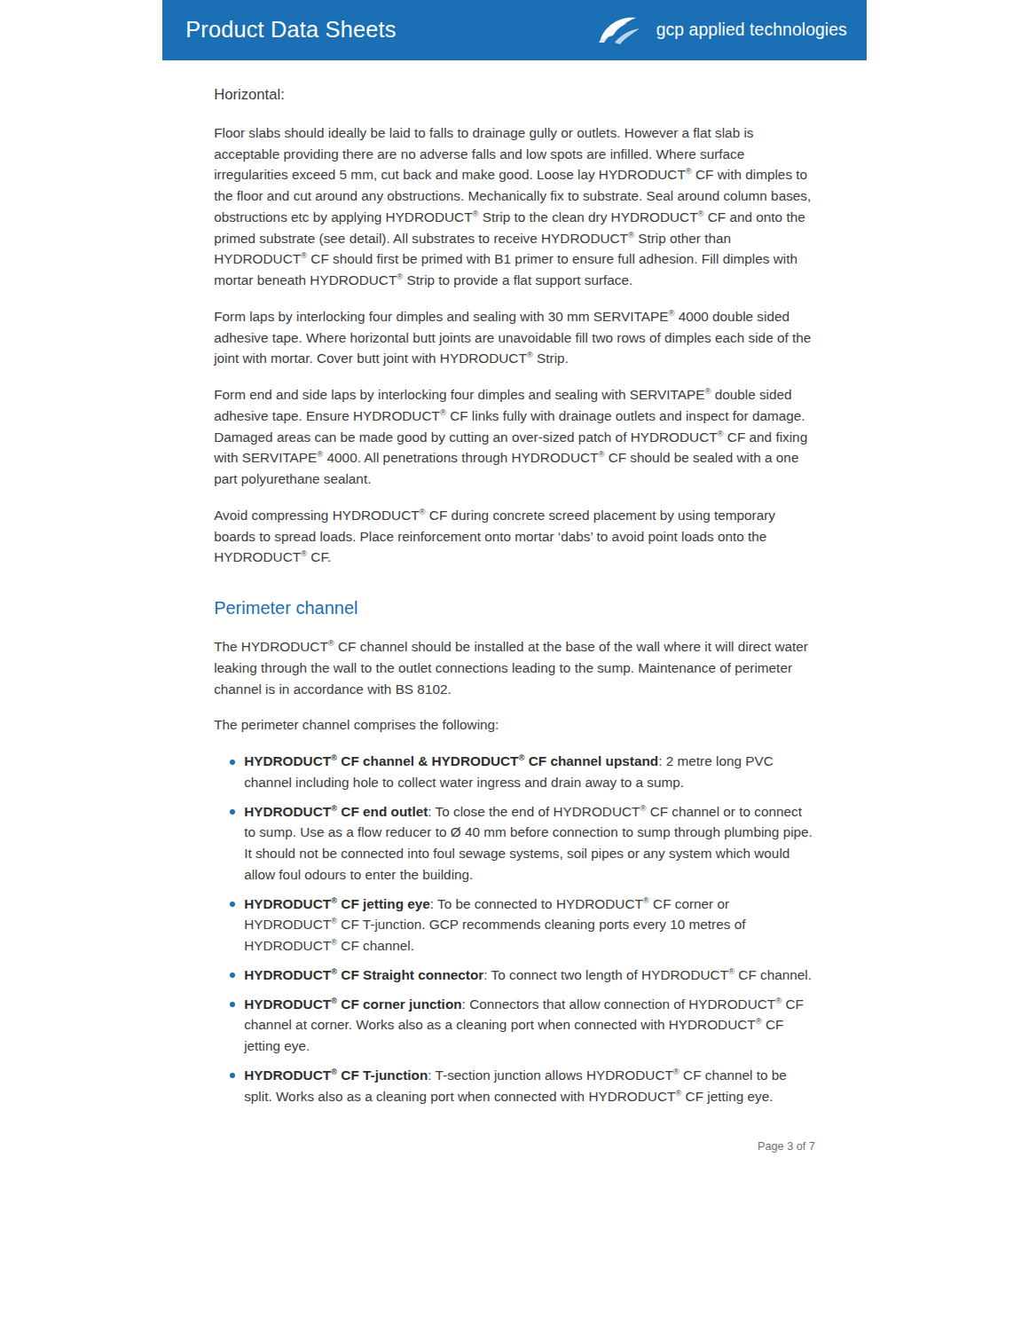Product Data Sheets
gcp applied technologies
Horizontal:
Floor slabs should ideally be laid to falls to drainage gully or outlets. However a flat slab is acceptable providing there are no adverse falls and low spots are infilled. Where surface irregularities exceed 5 mm, cut back and make good. Loose lay HYDRODUCT® CF with dimples to the floor and cut around any obstructions. Mechanically fix to substrate. Seal around column bases, obstructions etc by applying HYDRODUCT® Strip to the clean dry HYDRODUCT® CF and onto the primed substrate (see detail). All substrates to receive HYDRODUCT® Strip other than HYDRODUCT® CF should first be primed with B1 primer to ensure full adhesion. Fill dimples with mortar beneath HYDRODUCT® Strip to provide a flat support surface.
Form laps by interlocking four dimples and sealing with 30 mm SERVITAPE® 4000 double sided adhesive tape. Where horizontal butt joints are unavoidable fill two rows of dimples each side of the joint with mortar. Cover butt joint with HYDRODUCT® Strip.
Form end and side laps by interlocking four dimples and sealing with SERVITAPE® double sided adhesive tape. Ensure HYDRODUCT® CF links fully with drainage outlets and inspect for damage. Damaged areas can be made good by cutting an over-sized patch of HYDRODUCT® CF and fixing with SERVITAPE® 4000. All penetrations through HYDRODUCT® CF should be sealed with a one part polyurethane sealant.
Avoid compressing HYDRODUCT® CF during concrete screed placement by using temporary boards to spread loads. Place reinforcement onto mortar ‘dabs’ to avoid point loads onto the HYDRODUCT® CF.
Perimeter channel
The HYDRODUCT® CF channel should be installed at the base of the wall where it will direct water leaking through the wall to the outlet connections leading to the sump. Maintenance of perimeter channel is in accordance with BS 8102.
The perimeter channel comprises the following:
HYDRODUCT® CF channel & HYDRODUCT® CF channel upstand: 2 metre long PVC channel including hole to collect water ingress and drain away to a sump.
HYDRODUCT® CF end outlet: To close the end of HYDRODUCT® CF channel or to connect to sump. Use as a flow reducer to Ø 40 mm before connection to sump through plumbing pipe. It should not be connected into foul sewage systems, soil pipes or any system which would allow foul odours to enter the building.
HYDRODUCT® CF jetting eye: To be connected to HYDRODUCT® CF corner or HYDRODUCT® CF T-junction. GCP recommends cleaning ports every 10 metres of HYDRODUCT® CF channel.
HYDRODUCT® CF Straight connector: To connect two length of HYDRODUCT® CF channel.
HYDRODUCT® CF corner junction: Connectors that allow connection of HYDRODUCT® CF channel at corner. Works also as a cleaning port when connected with HYDRODUCT® CF jetting eye.
HYDRODUCT® CF T-junction: T-section junction allows HYDRODUCT® CF channel to be split. Works also as a cleaning port when connected with HYDRODUCT® CF jetting eye.
Page 3 of 7